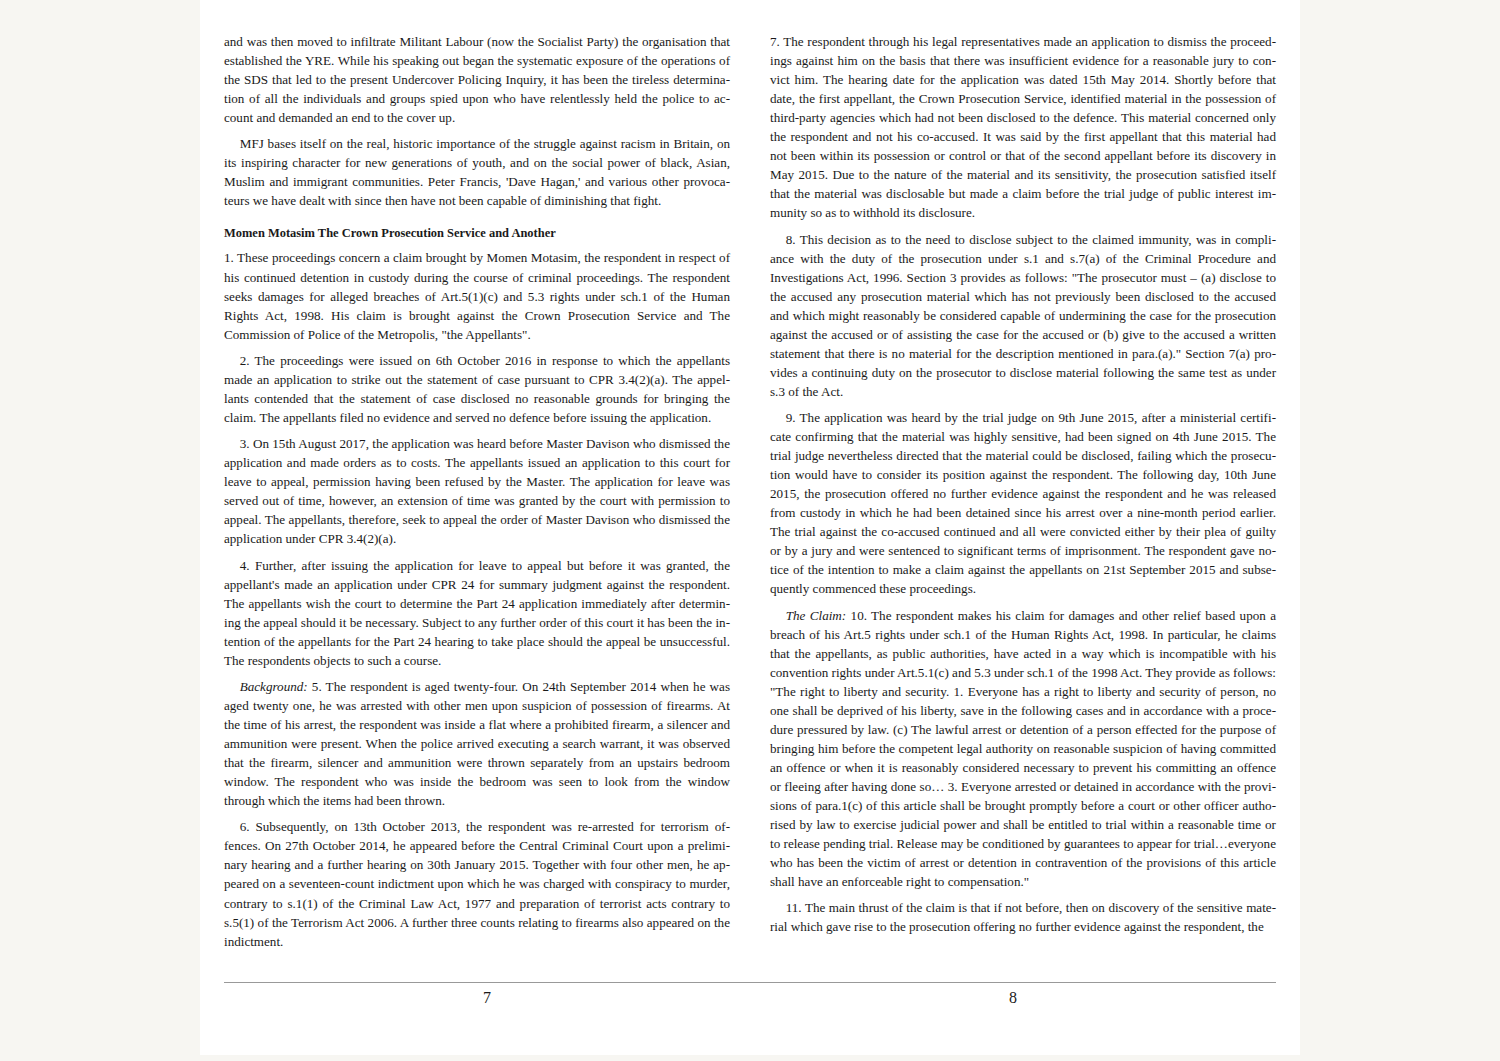and was then moved to infiltrate Militant Labour (now the Socialist Party) the organisation that established the YRE. While his speaking out began the systematic exposure of the operations of the SDS that led to the present Undercover Policing Inquiry, it has been the tireless determination of all the individuals and groups spied upon who have relentlessly held the police to account and demanded an end to the cover up.
MFJ bases itself on the real, historic importance of the struggle against racism in Britain, on its inspiring character for new generations of youth, and on the social power of black, Asian, Muslim and immigrant communities. Peter Francis, 'Dave Hagan,' and various other provocateurs we have dealt with since then have not been capable of diminishing that fight.
Momen Motasim The Crown Prosecution Service and Another
1. These proceedings concern a claim brought by Momen Motasim, the respondent in respect of his continued detention in custody during the course of criminal proceedings. The respondent seeks damages for alleged breaches of Art.5(1)(c) and 5.3 rights under sch.1 of the Human Rights Act, 1998. His claim is brought against the Crown Prosecution Service and The Commission of Police of the Metropolis, "the Appellants".
2. The proceedings were issued on 6th October 2016 in response to which the appellants made an application to strike out the statement of case pursuant to CPR 3.4(2)(a). The appellants contended that the statement of case disclosed no reasonable grounds for bringing the claim. The appellants filed no evidence and served no defence before issuing the application.
3. On 15th August 2017, the application was heard before Master Davison who dismissed the application and made orders as to costs. The appellants issued an application to this court for leave to appeal, permission having been refused by the Master. The application for leave was served out of time, however, an extension of time was granted by the court with permission to appeal. The appellants, therefore, seek to appeal the order of Master Davison who dismissed the application under CPR 3.4(2)(a).
4. Further, after issuing the application for leave to appeal but before it was granted, the appellant's made an application under CPR 24 for summary judgment against the respondent. The appellants wish the court to determine the Part 24 application immediately after determining the appeal should it be necessary. Subject to any further order of this court it has been the intention of the appellants for the Part 24 hearing to take place should the appeal be unsuccessful. The respondents objects to such a course.
Background: 5. The respondent is aged twenty-four. On 24th September 2014 when he was aged twenty one, he was arrested with other men upon suspicion of possession of firearms. At the time of his arrest, the respondent was inside a flat where a prohibited firearm, a silencer and ammunition were present. When the police arrived executing a search warrant, it was observed that the firearm, silencer and ammunition were thrown separately from an upstairs bedroom window. The respondent who was inside the bedroom was seen to look from the window through which the items had been thrown.
6. Subsequently, on 13th October 2013, the respondent was re-arrested for terrorism offences. On 27th October 2014, he appeared before the Central Criminal Court upon a preliminary hearing and a further hearing on 30th January 2015. Together with four other men, he appeared on a seventeen-count indictment upon which he was charged with conspiracy to murder, contrary to s.1(1) of the Criminal Law Act, 1977 and preparation of terrorist acts contrary to s.5(1) of the Terrorism Act 2006. A further three counts relating to firearms also appeared on the indictment.
7. The respondent through his legal representatives made an application to dismiss the proceedings against him on the basis that there was insufficient evidence for a reasonable jury to convict him. The hearing date for the application was dated 15th May 2014. Shortly before that date, the first appellant, the Crown Prosecution Service, identified material in the possession of third-party agencies which had not been disclosed to the defence. This material concerned only the respondent and not his co-accused. It was said by the first appellant that this material had not been within its possession or control or that of the second appellant before its discovery in May 2015. Due to the nature of the material and its sensitivity, the prosecution satisfied itself that the material was disclosable but made a claim before the trial judge of public interest immunity so as to withhold its disclosure.
8. This decision as to the need to disclose subject to the claimed immunity, was in compliance with the duty of the prosecution under s.1 and s.7(a) of the Criminal Procedure and Investigations Act, 1996. Section 3 provides as follows: "The prosecutor must – (a) disclose to the accused any prosecution material which has not previously been disclosed to the accused and which might reasonably be considered capable of undermining the case for the prosecution against the accused or of assisting the case for the accused or (b) give to the accused a written statement that there is no material for the description mentioned in para.(a)." Section 7(a) provides a continuing duty on the prosecutor to disclose material following the same test as under s.3 of the Act.
9. The application was heard by the trial judge on 9th June 2015, after a ministerial certificate confirming that the material was highly sensitive, had been signed on 4th June 2015. The trial judge nevertheless directed that the material could be disclosed, failing which the prosecution would have to consider its position against the respondent. The following day, 10th June 2015, the prosecution offered no further evidence against the respondent and he was released from custody in which he had been detained since his arrest over a nine-month period earlier. The trial against the co-accused continued and all were convicted either by their plea of guilty or by a jury and were sentenced to significant terms of imprisonment. The respondent gave notice of the intention to make a claim against the appellants on 21st September 2015 and subsequently commenced these proceedings.
The Claim: 10. The respondent makes his claim for damages and other relief based upon a breach of his Art.5 rights under sch.1 of the Human Rights Act, 1998. In particular, he claims that the appellants, as public authorities, have acted in a way which is incompatible with his convention rights under Art.5.1(c) and 5.3 under sch.1 of the 1998 Act. They provide as follows: "The right to liberty and security. 1. Everyone has a right to liberty and security of person, no one shall be deprived of his liberty, save in the following cases and in accordance with a procedure pressured by law. (c) The lawful arrest or detention of a person effected for the purpose of bringing him before the competent legal authority on reasonable suspicion of having committed an offence or when it is reasonably considered necessary to prevent his committing an offence or fleeing after having done so… 3. Everyone arrested or detained in accordance with the provisions of para.1(c) of this article shall be brought promptly before a court or other officer authorised by law to exercise judicial power and shall be entitled to trial within a reasonable time or to release pending trial. Release may be conditioned by guarantees to appear for trial…everyone who has been the victim of arrest or detention in contravention of the provisions of this article shall have an enforceable right to compensation."
11. The main thrust of the claim is that if not before, then on discovery of the sensitive material which gave rise to the prosecution offering no further evidence against the respondent, the
7 8